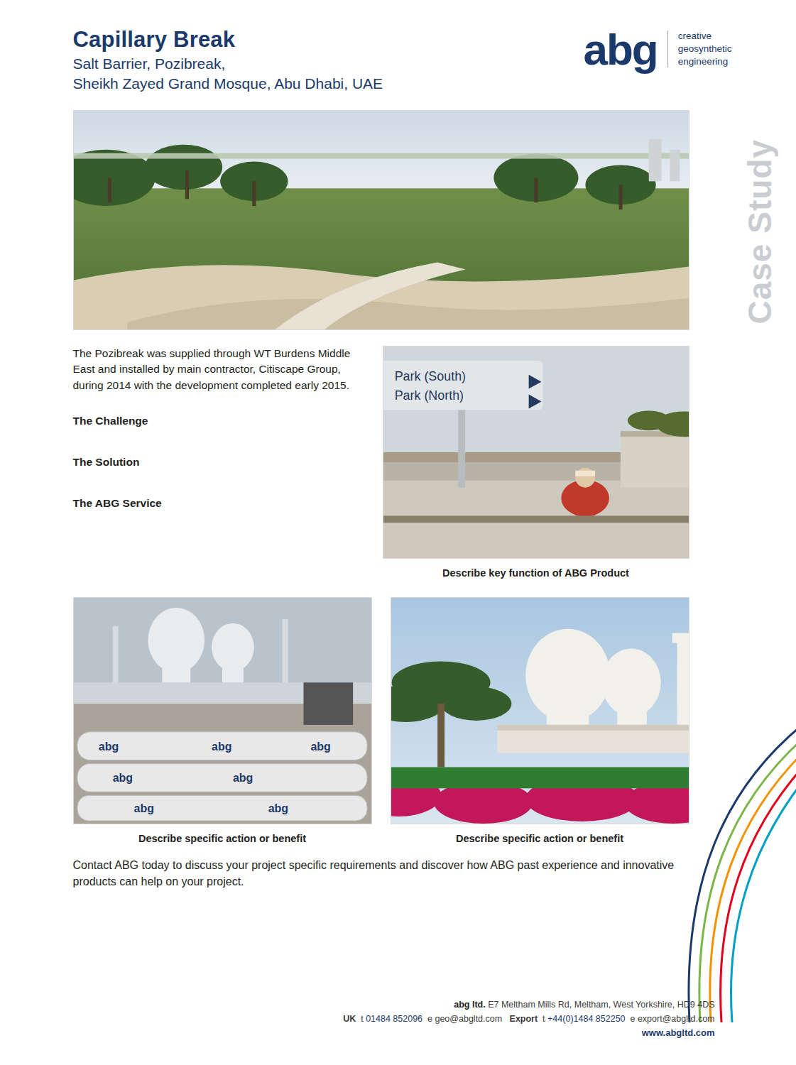Capillary Break
Salt Barrier, Pozibreak,
Sheikh Zayed Grand Mosque, Abu Dhabi, UAE
abg creative
geosynthetic
engineering
Case Study
The Pozibreak was supplied through WT Burdens Middle East and installed by main contractor, Citiscape Group, during 2014 with the development completed early 2015.
The Challenge
The Solution
The ABG Service
Describe key function of ABG Product
Describe specific action or benefit
Describe specific action or benefit
Contact ABG today to discuss your project specific requirements and discover how ABG past experience and innovative products can help on your project.
abg ltd. E7 Meltham Mills Rd, Meltham, West Yorkshire, HD9 4DS
UK t 01484 852096 e geo@abgltd.com Export t +44(0)1484 852250 e export@abgltd.com
www.abgltd.com